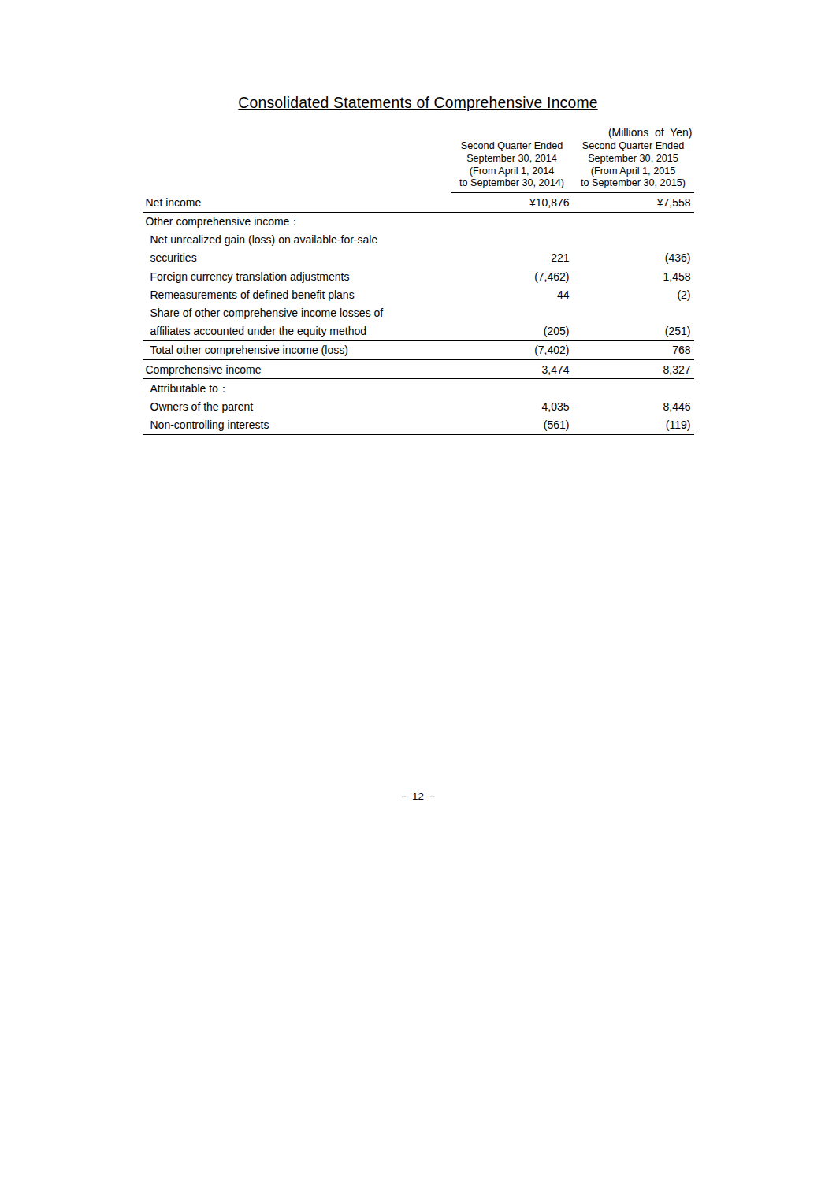Consolidated Statements of Comprehensive Income
(Millions of Yen)
| | Second Quarter Ended September 30, 2014 (From April 1, 2014 to September 30, 2014) | Second Quarter Ended September 30, 2015 (From April 1, 2015 to September 30, 2015) |
| --- | --- | --- |
| Net income | ¥10,876 | ¥7,558 |
| Other comprehensive income： | | |
| Net unrealized gain (loss) on available-for-sale | | |
| securities | 221 | (436) |
| Foreign currency translation adjustments | (7,462) | 1,458 |
| Remeasurements of defined benefit plans | 44 | (2) |
| Share of other comprehensive income losses of | | |
| affiliates accounted under the equity method | (205) | (251) |
| Total other comprehensive income (loss) | (7,402) | 768 |
| Comprehensive income | 3,474 | 8,327 |
| Attributable to： | | |
| Owners of the parent | 4,035 | 8,446 |
| Non-controlling interests | (561) | (119) |
－ 12 －